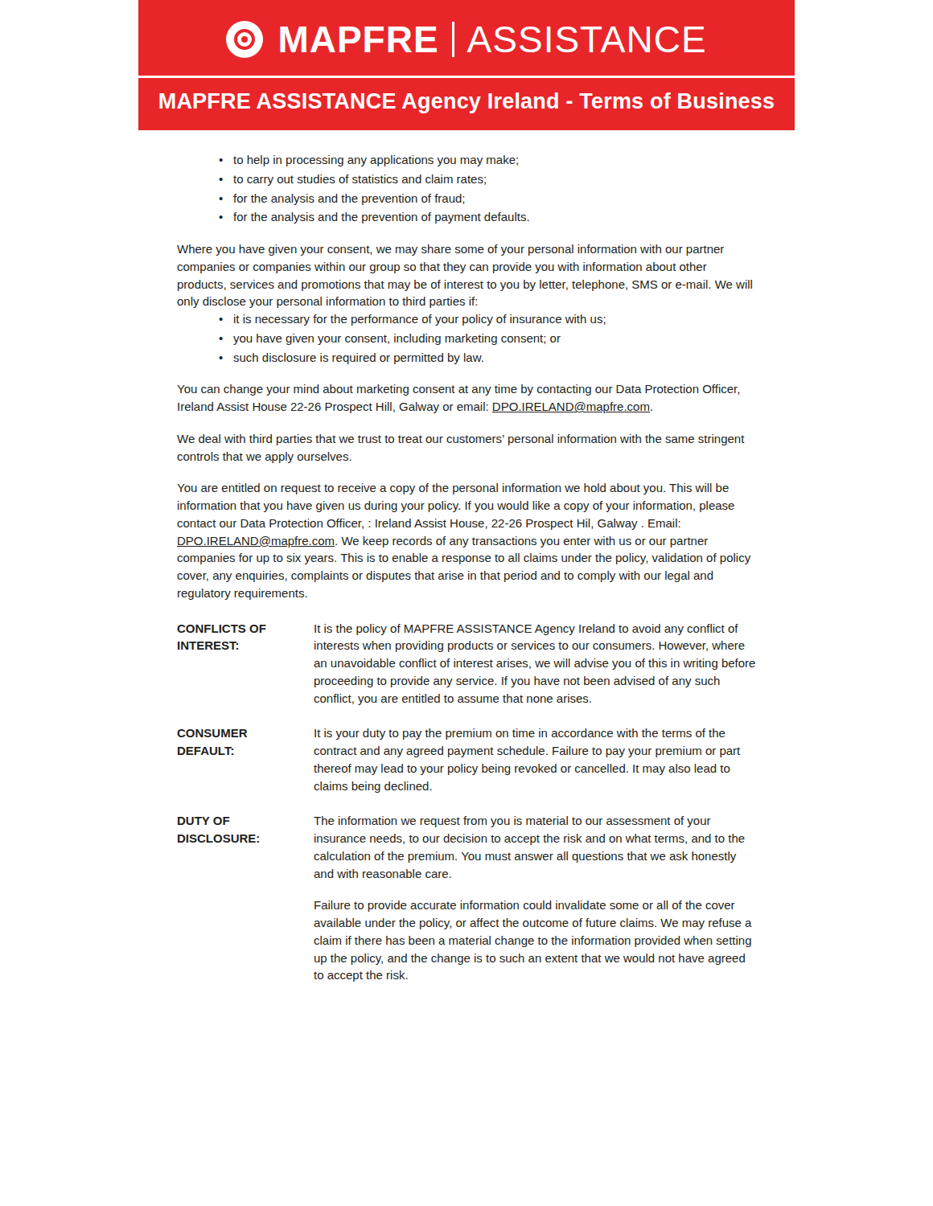MAPFRE ASSISTANCE
MAPFRE ASSISTANCE Agency Ireland - Terms of Business
to help in processing any applications you may make;
to carry out studies of statistics and claim rates;
for the analysis and the prevention of fraud;
for the analysis and the prevention of payment defaults.
Where you have given your consent, we may share some of your personal information with our partner companies or companies within our group so that they can provide you with information about other products, services and promotions that may be of interest to you by letter, telephone, SMS or e-mail. We will only disclose your personal information to third parties if:
it is necessary for the performance of your policy of insurance with us;
you have given your consent, including marketing consent; or
such disclosure is required or permitted by law.
You can change your mind about marketing consent at any time by contacting our Data Protection Officer, Ireland Assist House 22-26 Prospect Hill, Galway or email: DPO.IRELAND@mapfre.com.
We deal with third parties that we trust to treat our customers’ personal information with the same stringent controls that we apply ourselves.
You are entitled on request to receive a copy of the personal information we hold about you. This will be information that you have given us during your policy. If you would like a copy of your information, please contact our Data Protection Officer, : Ireland Assist House, 22-26 Prospect Hil, Galway . Email: DPO.IRELAND@mapfre.com. We keep records of any transactions you enter with us or our partner companies for up to six years. This is to enable a response to all claims under the policy, validation of policy cover, any enquiries, complaints or disputes that arise in that period and to comply with our legal and regulatory requirements.
Conflicts of Interest:
It is the policy of MAPFRE ASSISTANCE Agency Ireland to avoid any conflict of interests when providing products or services to our consumers. However, where an unavoidable conflict of interest arises, we will advise you of this in writing before proceeding to provide any service. If you have not been advised of any such conflict, you are entitled to assume that none arises.
Consumer Default:
It is your duty to pay the premium on time in accordance with the terms of the contract and any agreed payment schedule. Failure to pay your premium or part thereof may lead to your policy being revoked or cancelled. It may also lead to claims being declined.
Duty of Disclosure:
The information we request from you is material to our assessment of your insurance needs, to our decision to accept the risk and on what terms, and to the calculation of the premium. You must answer all questions that we ask honestly and with reasonable care.
Failure to provide accurate information could invalidate some or all of the cover available under the policy, or affect the outcome of future claims. We may refuse a claim if there has been a material change to the information provided when setting up the policy, and the change is to such an extent that we would not have agreed to accept the risk.